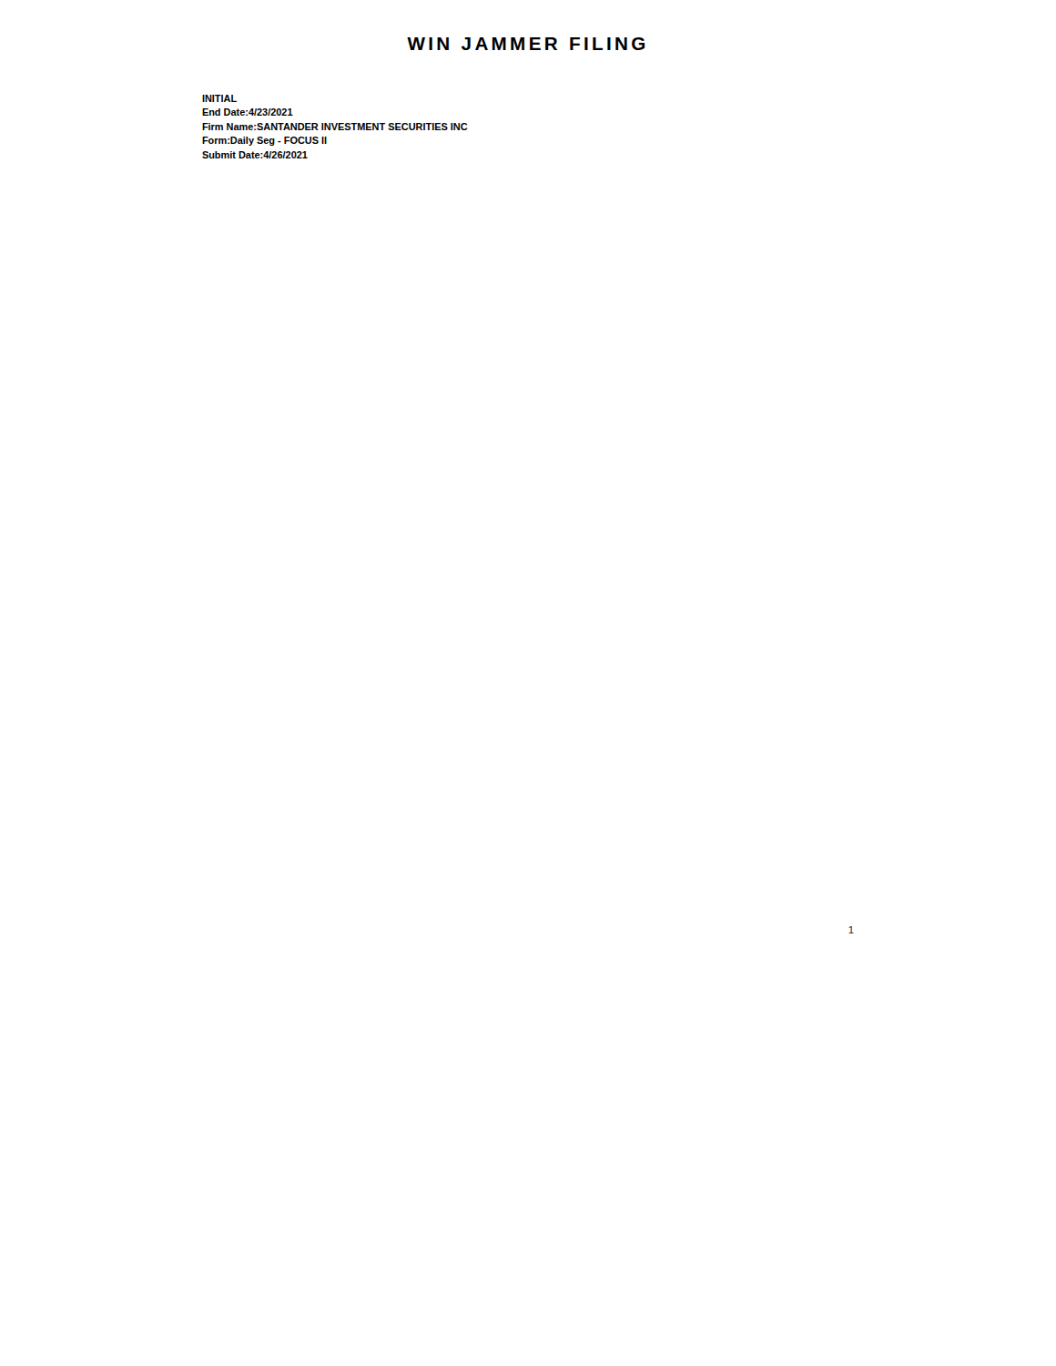WIN JAMMER FILING
INITIAL
End Date:4/23/2021
Firm Name:SANTANDER INVESTMENT SECURITIES INC
Form:Daily Seg - FOCUS II
Submit Date:4/26/2021
1